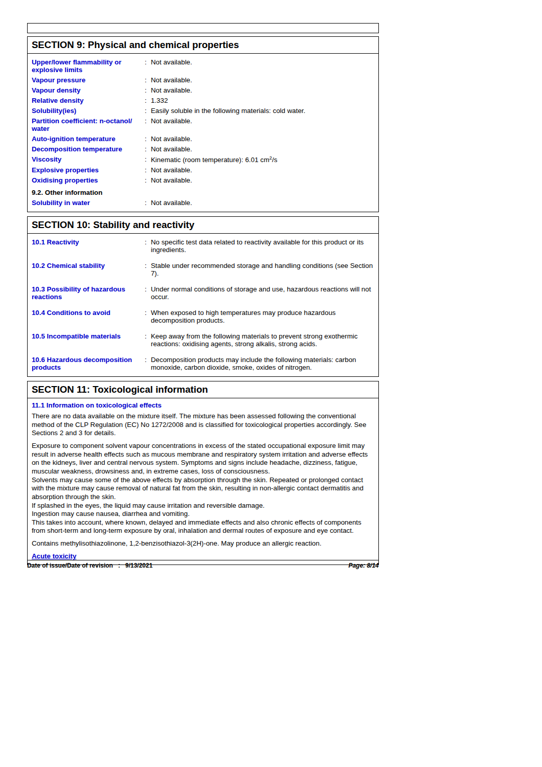SECTION 9: Physical and chemical properties
| Upper/lower flammability or explosive limits | : | Not available. |
| Vapour pressure | : | Not available. |
| Vapour density | : | Not available. |
| Relative density | : | 1.332 |
| Solubility(ies) | : | Easily soluble in the following materials: cold water. |
| Partition coefficient: n-octanol/ water | : | Not available. |
| Auto-ignition temperature | : | Not available. |
| Decomposition temperature | : | Not available. |
| Viscosity | : | Kinematic (room temperature): 6.01 cm 2 /s |
| Explosive properties | : | Not available. |
| Oxidising properties | : | Not available. |
| 9.2. Other information |
| Solubility in water | : | Not available. |
SECTION 10: Stability and reactivity
| 10.1 Reactivity | : | No specific test data related to reactivity available for this product or its ingredients. |
| 10.2 Chemical stability | : | Stable under recommended storage and handling conditions (see Section 7). |
| 10.3 Possibility of hazardous reactions | : | Under normal conditions of storage and use, hazardous reactions will not occur. |
| 10.4 Conditions to avoid | : | When exposed to high temperatures may produce hazardous decomposition products. |
| 10.5 Incompatible materials | : | Keep away from the following materials to prevent strong exothermic reactions: oxidising agents, strong alkalis, strong acids. |
| 10.6 Hazardous decomposition products | : | Decomposition products may include the following materials: carbon monoxide, carbon dioxide, smoke, oxides of nitrogen. |
SECTION 11: Toxicological information
11.1 Information on toxicological effects
There are no data available on the mixture itself. The mixture has been assessed following the conventional method of the CLP Regulation (EC) No 1272/2008 and is classified for toxicological properties accordingly. See Sections 2 and 3 for details.
Exposure to component solvent vapour concentrations in excess of the stated occupational exposure limit may result in adverse health effects such as mucous membrane and respiratory system irritation and adverse effects on the kidneys, liver and central nervous system. Symptoms and signs include headache, dizziness, fatigue, muscular weakness, drowsiness and, in extreme cases, loss of consciousness.
Solvents may cause some of the above effects by absorption through the skin. Repeated or prolonged contact with the mixture may cause removal of natural fat from the skin, resulting in non-allergic contact dermatitis and absorption through the skin.
If splashed in the eyes, the liquid may cause irritation and reversible damage.
Ingestion may cause nausea, diarrhea and vomiting.
This takes into account, where known, delayed and immediate effects and also chronic effects of components from short-term and long-term exposure by oral, inhalation and dermal routes of exposure and eye contact.
Contains methylisothiazolinone, 1,2-benzisothiazol-3(2H)-one. May produce an allergic reaction.
Acute toxicity
Date of issue/Date of revision : 9/13/2021 Page: 8/14